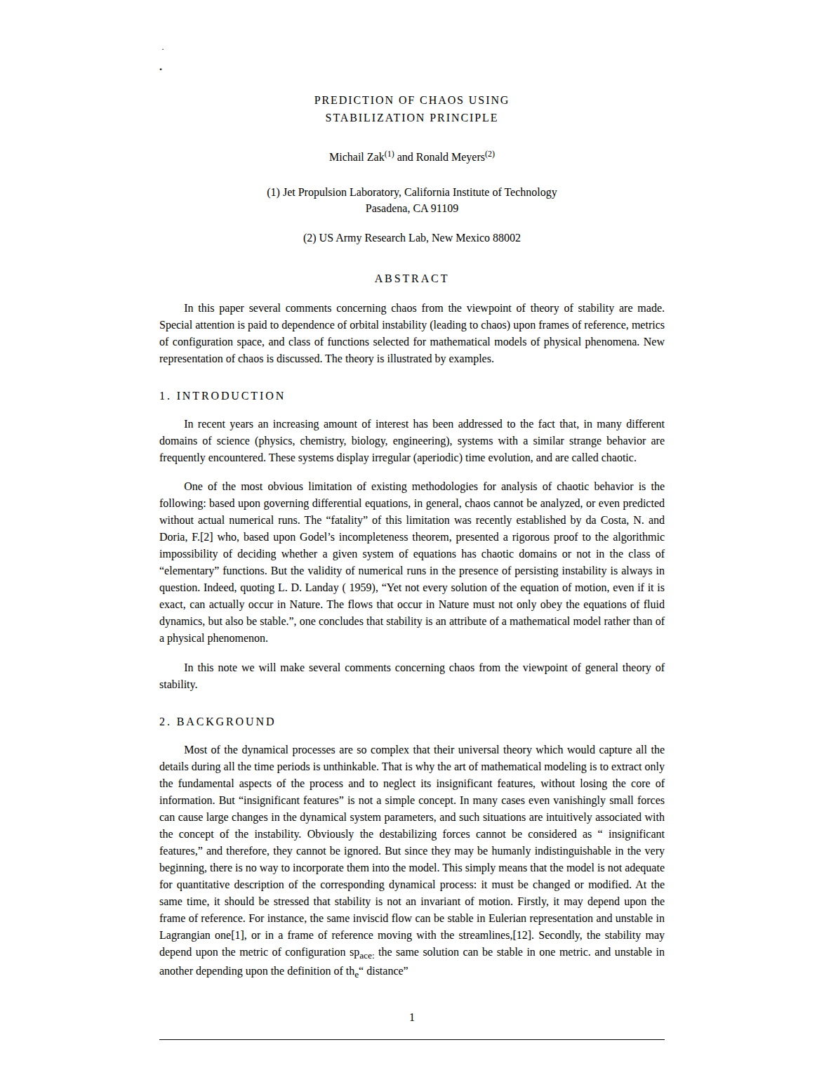. .
PREDICTION OF CHAOS USING
STABILIZATION PRINCIPLE
Michail Zak(1) and Ronald Meyers(2)
(1) Jet Propulsion Laboratory, California Institute of Technology
Pasadena, CA 91109
(2) US Army Research Lab, New Mexico 88002
ABSTRACT
In this paper several comments concerning chaos from the viewpoint of theory of stability are made. Special attention is paid to dependence of orbital instability (leading to chaos) upon frames of reference, metrics of configuration space, and class of functions selected for mathematical models of physical phenomena. New representation of chaos is discussed. The theory is illustrated by examples.
1. INTRODUCTION
In recent years an increasing amount of interest has been addressed to the fact that, in many different domains of science (physics, chemistry, biology, engineering), systems with a similar strange behavior are frequently encountered. These systems display irregular (aperiodic) time evolution, and are called chaotic.
One of the most obvious limitation of existing methodologies for analysis of chaotic behavior is the following: based upon governing differential equations, in general, chaos cannot be analyzed, or even predicted without actual numerical runs. The “fatality” of this limitation was recently established by da Costa, N. and Doria, F.[2] who, based upon Godel’s incompleteness theorem, presented a rigorous proof to the algorithmic impossibility of deciding whether a given system of equations has chaotic domains or not in the class of “elementary” functions. But the validity of numerical runs in the presence of persisting instability is always in question. Indeed, quoting L. D. Landay ( 1959), “Yet not every solution of the equation of motion, even if it is exact, can actually occur in Nature. The flows that occur in Nature must not only obey the equations of fluid dynamics, but also be stable.”, one concludes that stability is an attribute of a mathematical model rather than of a physical phenomenon.
In this note we will make several comments concerning chaos from the viewpoint of general theory of stability.
2. BACKGROUND
Most of the dynamical processes are so complex that their universal theory which would capture all the details during all the time periods is unthinkable. That is why the art of mathematical modeling is to extract only the fundamental aspects of the process and to neglect its insignificant features, without losing the core of information. But “insignificant features” is not a simple concept. In many cases even vanishingly small forces can cause large changes in the dynamical system parameters, and such situations are intuitively associated with the concept of the instability. Obviously the destabilizing forces cannot be considered as “ insignificant features,” and therefore, they cannot be ignored. But since they may be humanly indistinguishable in the very beginning, there is no way to incorporate them into the model. This simply means that the model is not adequate for quantitative description of the corresponding dynamical process: it must be changed or modified. At the same time, it should be stressed that stability is not an invariant of motion. Firstly, it may depend upon the frame of reference. For instance, the same inviscid flow can be stable in Eulerian representation and unstable in Lagrangian one[1], or in a frame of reference moving with the streamlines,[12]. Secondly, the stability may depend upon the metric of configuration space: the same solution can be stable in one metric. and unstable in another depending upon the definition of the“ distance”
1